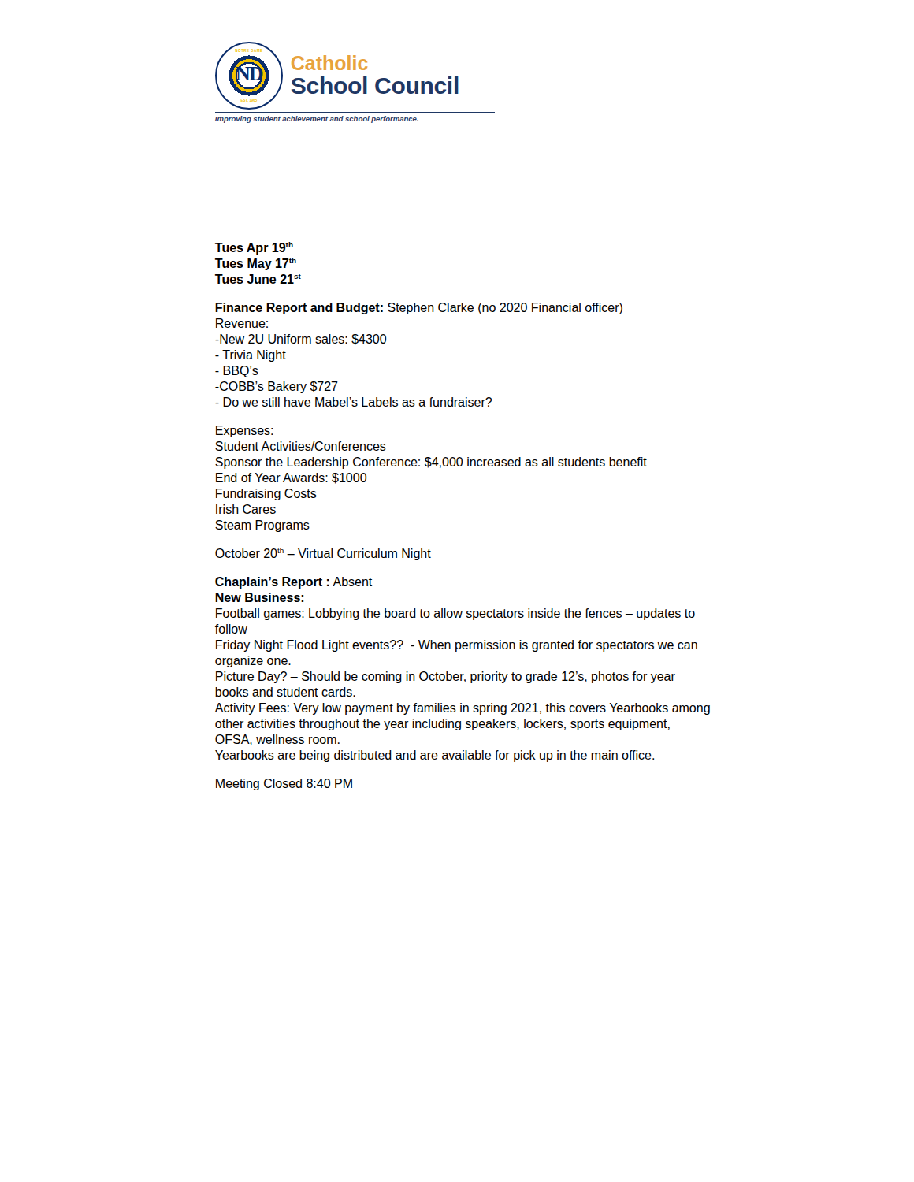EST. 1965
Catholic
School Council
Improving student achievement and school performance.
Tues Apr 19th
Tues May 17th
Tues June 21st
Finance Report and Budget: Stephen Clarke (no 2020 Financial officer)
Revenue:
-New 2U Uniform sales: $4300
- Trivia Night
- BBQ’s
-COBB’s Bakery $727
- Do we still have Mabel’s Labels as a fundraiser?
Expenses:
Student Activities/Conferences
Sponsor the Leadership Conference: $4,000 increased as all students benefit
End of Year Awards: $1000
Fundraising Costs
Irish Cares
Steam Programs
October 20th – Virtual Curriculum Night
Chaplain’s Report : Absent
New Business:
Football games: Lobbying the board to allow spectators inside the fences – updates to follow
Friday Night Flood Light events?? - When permission is granted for spectators we can organize one.
Picture Day? – Should be coming in October, priority to grade 12’s, photos for year books and student cards.
Activity Fees: Very low payment by families in spring 2021, this covers Yearbooks among other activities throughout the year including speakers, lockers, sports equipment, OFSA, wellness room.
Yearbooks are being distributed and are available for pick up in the main office.
Meeting Closed 8:40 PM